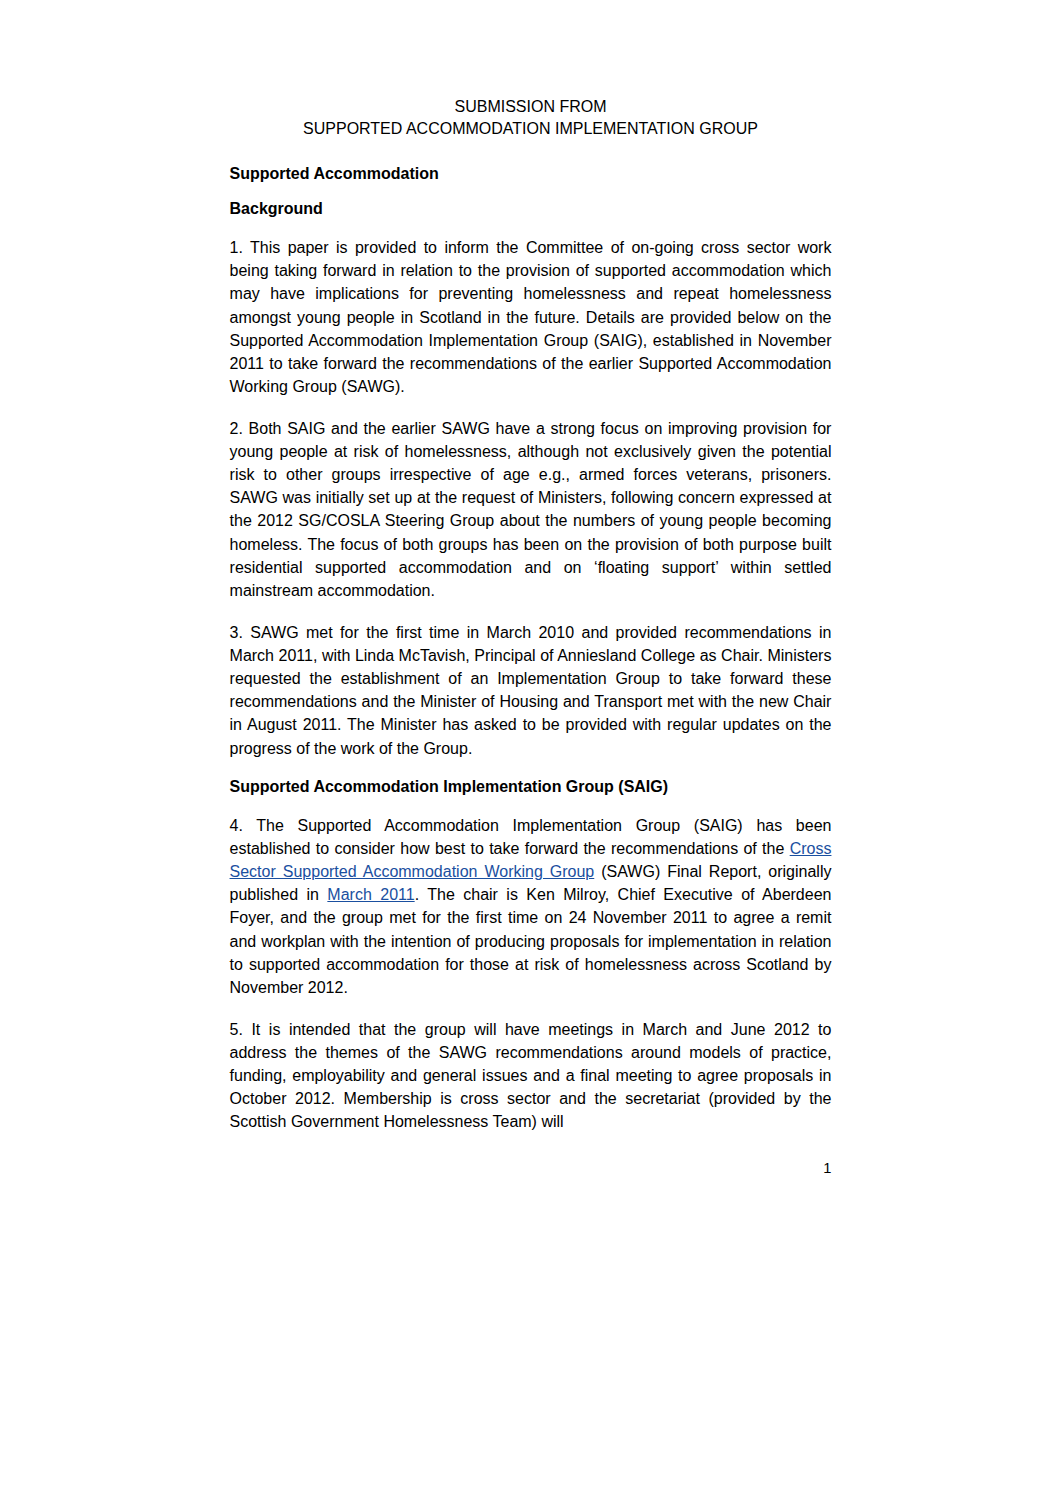SUBMISSION FROM
SUPPORTED ACCOMMODATION IMPLEMENTATION GROUP
Supported Accommodation
Background
1. This paper is provided to inform the Committee of on-going cross sector work being taking forward in relation to the provision of supported accommodation which may have implications for preventing homelessness and repeat homelessness amongst young people in Scotland in the future. Details are provided below on the Supported Accommodation Implementation Group (SAIG), established in November 2011 to take forward the recommendations of the earlier Supported Accommodation Working Group (SAWG).
2. Both SAIG and the earlier SAWG have a strong focus on improving provision for young people at risk of homelessness, although not exclusively given the potential risk to other groups irrespective of age e.g., armed forces veterans, prisoners. SAWG was initially set up at the request of Ministers, following concern expressed at the 2012 SG/COSLA Steering Group about the numbers of young people becoming homeless. The focus of both groups has been on the provision of both purpose built residential supported accommodation and on ‘floating support’ within settled mainstream accommodation.
3. SAWG met for the first time in March 2010 and provided recommendations in March 2011, with Linda McTavish, Principal of Anniesland College as Chair. Ministers requested the establishment of an Implementation Group to take forward these recommendations and the Minister of Housing and Transport met with the new Chair in August 2011. The Minister has asked to be provided with regular updates on the progress of the work of the Group.
Supported Accommodation Implementation Group (SAIG)
4. The Supported Accommodation Implementation Group (SAIG) has been established to consider how best to take forward the recommendations of the Cross Sector Supported Accommodation Working Group (SAWG) Final Report, originally published in March 2011. The chair is Ken Milroy, Chief Executive of Aberdeen Foyer, and the group met for the first time on 24 November 2011 to agree a remit and workplan with the intention of producing proposals for implementation in relation to supported accommodation for those at risk of homelessness across Scotland by November 2012.
5. It is intended that the group will have meetings in March and June 2012 to address the themes of the SAWG recommendations around models of practice, funding, employability and general issues and a final meeting to agree proposals in October 2012. Membership is cross sector and the secretariat (provided by the Scottish Government Homelessness Team) will
1